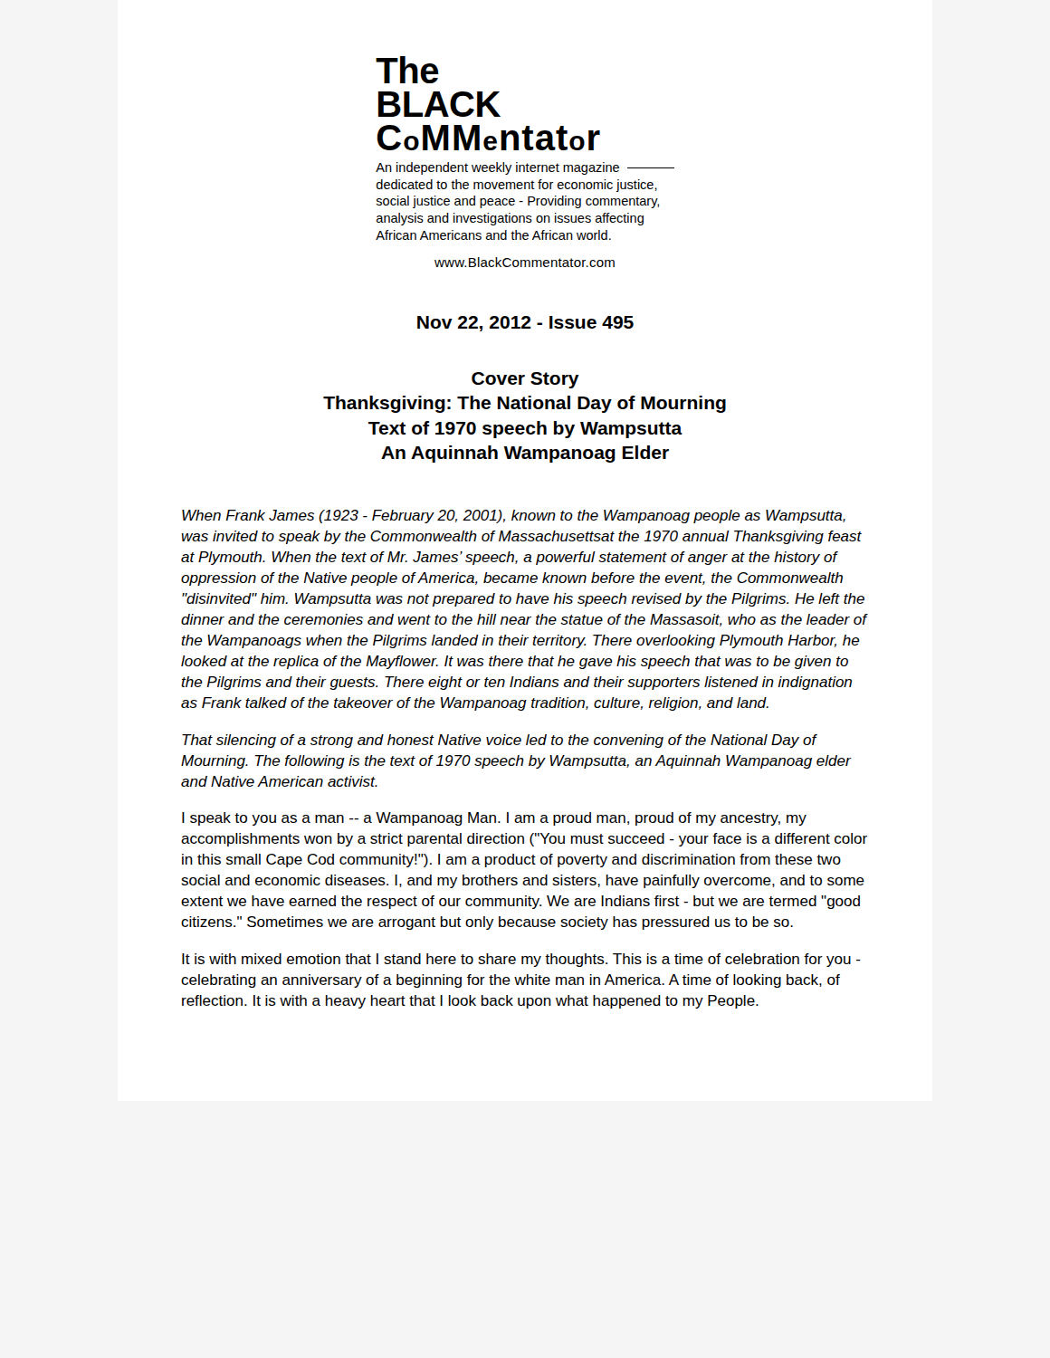The BLACK Co MMentator
An independent weekly internet magazine
dedicated to the movement for economic justice,
social justice and peace - Providing commentary,
analysis and investigations on issues affecting
African Americans and the African world.
www.BlackCommentator.com
Nov 22, 2012 - Issue 495
Cover Story Thanksgiving: The National Day of Mourning Text of 1970 speech by Wampsutta An Aquinnah Wampanoag Elder
When Frank James (1923 - February 20, 2001), known to the Wampanoag people as Wampsutta, was invited to speak by the Commonwealth of Massachusettsat the 1970 annual Thanksgiving feast at Plymouth. When the text of Mr. James’ speech, a powerful statement of anger at the history of oppression of the Native people of America, became known before the event, the Commonwealth "disinvited" him. Wampsutta was not prepared to have his speech revised by the Pilgrims. He left the dinner and the ceremonies and went to the hill near the statue of the Massasoit, who as the leader of the Wampanoags when the Pilgrims landed in their territory. There overlooking Plymouth Harbor, he looked at the replica of the Mayflower. It was there that he gave his speech that was to be given to the Pilgrims and their guests. There eight or ten Indians and their supporters listened in indignation as Frank talked of the takeover of the Wampanoag tradition, culture, religion, and land.
That silencing of a strong and honest Native voice led to the convening of the National Day of Mourning. The following is the text of 1970 speech by Wampsutta, an Aquinnah Wampanoag elder and Native American activist.
I speak to you as a man -- a Wampanoag Man. I am a proud man, proud of my ancestry, my accomplishments won by a strict parental direction ("You must succeed - your face is a different color in this small Cape Cod community!"). I am a product of poverty and discrimination from these two social and economic diseases. I, and my brothers and sisters, have painfully overcome, and to some extent we have earned the respect of our community. We are Indians first - but we are termed "good citizens." Sometimes we are arrogant but only because society has pressured us to be so.
It is with mixed emotion that I stand here to share my thoughts. This is a time of celebration for you - celebrating an anniversary of a beginning for the white man in America. A time of looking back, of reflection. It is with a heavy heart that I look back upon what happened to my People.